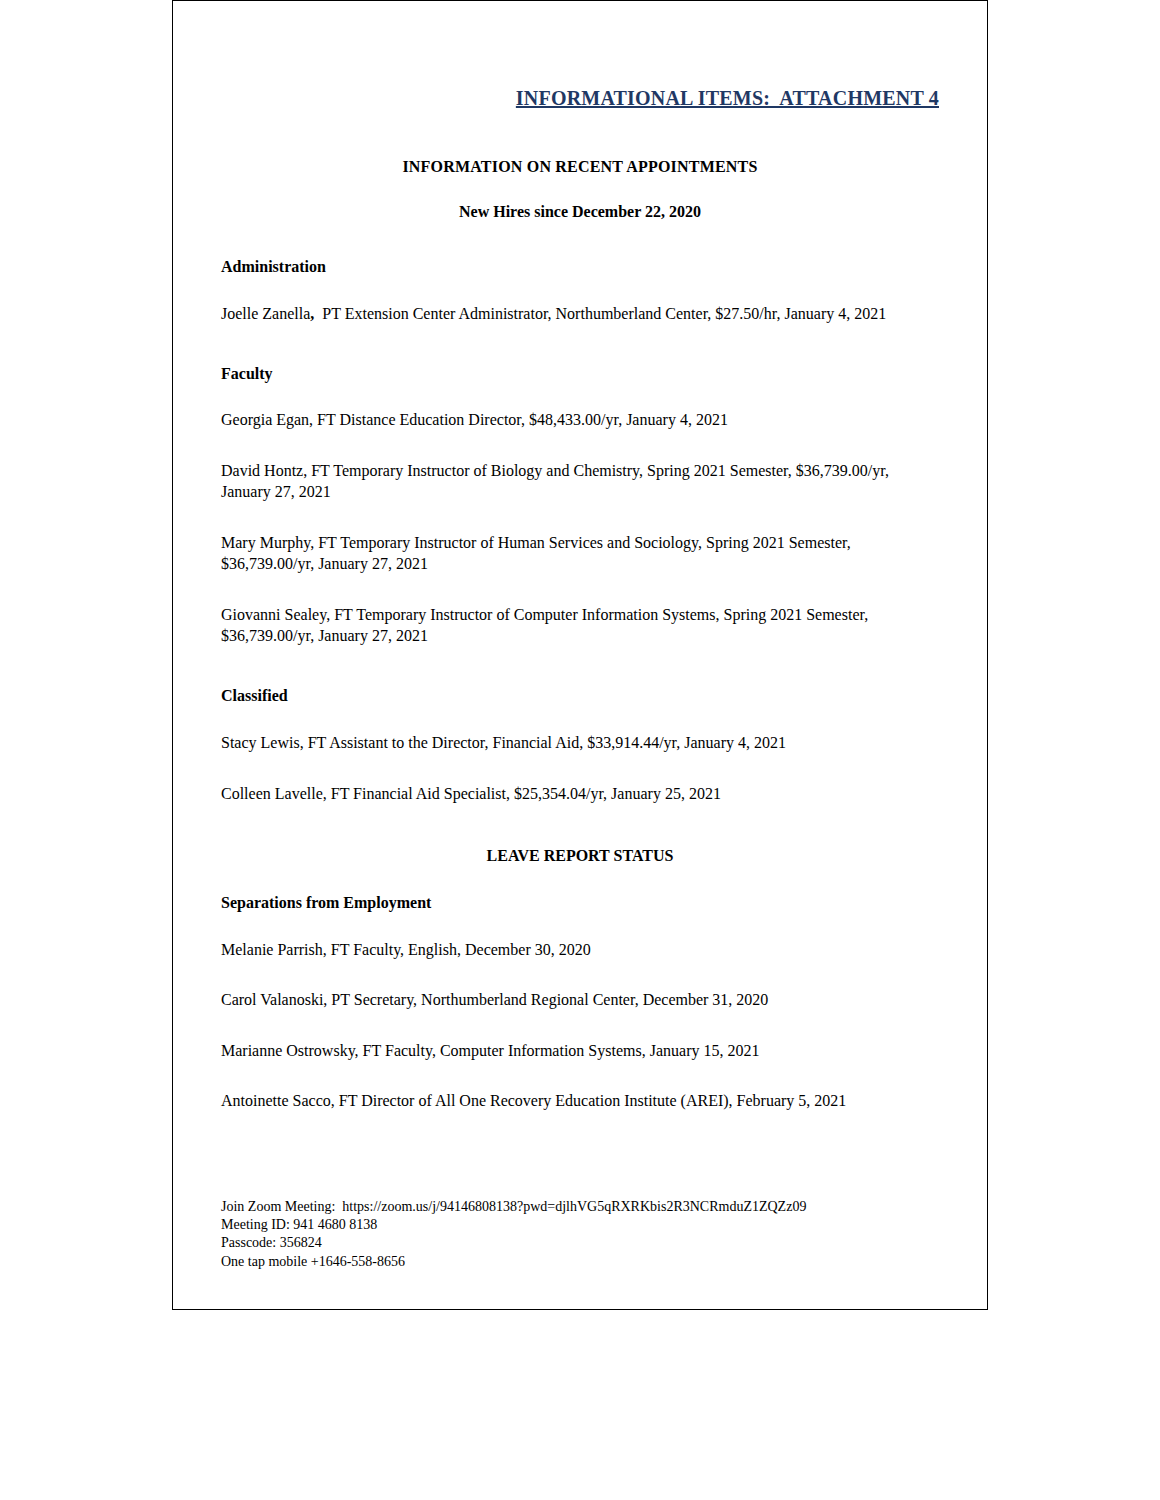INFORMATIONAL ITEMS: ATTACHMENT 4
INFORMATION ON RECENT APPOINTMENTS
New Hires since December 22, 2020
Administration
Joelle Zanella, PT Extension Center Administrator, Northumberland Center, $27.50/hr, January 4, 2021
Faculty
Georgia Egan, FT Distance Education Director, $48,433.00/yr, January 4, 2021
David Hontz, FT Temporary Instructor of Biology and Chemistry, Spring 2021 Semester, $36,739.00/yr, January 27, 2021
Mary Murphy, FT Temporary Instructor of Human Services and Sociology, Spring 2021 Semester, $36,739.00/yr, January 27, 2021
Giovanni Sealey, FT Temporary Instructor of Computer Information Systems, Spring 2021 Semester, $36,739.00/yr, January 27, 2021
Classified
Stacy Lewis, FT Assistant to the Director, Financial Aid, $33,914.44/yr, January 4, 2021
Colleen Lavelle, FT Financial Aid Specialist, $25,354.04/yr, January 25, 2021
LEAVE REPORT STATUS
Separations from Employment
Melanie Parrish, FT Faculty, English, December 30, 2020
Carol Valanoski, PT Secretary, Northumberland Regional Center, December 31, 2020
Marianne Ostrowsky, FT Faculty, Computer Information Systems, January 15, 2021
Antoinette Sacco, FT Director of All One Recovery Education Institute (AREI), February 5, 2021
Join Zoom Meeting: https://zoom.us/j/94146808138?pwd=djlhVG5qRXRKbis2R3NCRmduZ1ZQZz09
Meeting ID: 941 4680 8138
Passcode: 356824
One tap mobile +1646-558-8656